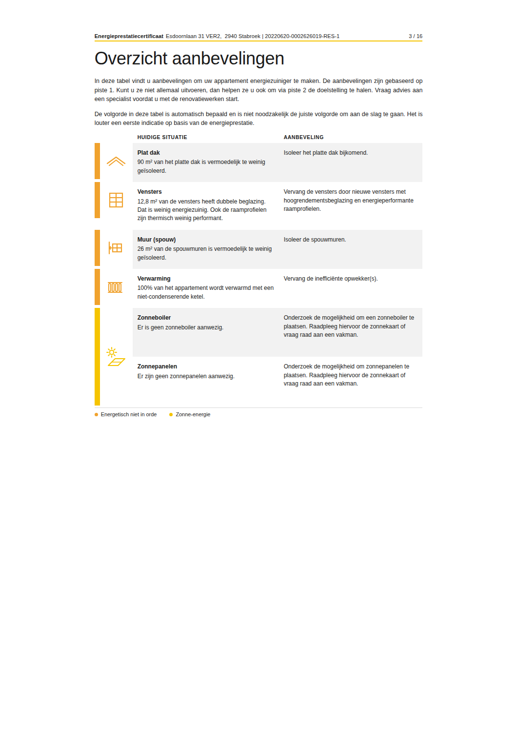Energieprestatiecertificaat Esdoornlaan 31 VER2, 2940 Stabroek | 20220620-0002626019-RES-1 3 / 16
Overzicht aanbevelingen
In deze tabel vindt u aanbevelingen om uw appartement energiezuiniger te maken. De aanbevelingen zijn gebaseerd op piste 1. Kunt u ze niet allemaal uitvoeren, dan helpen ze u ook om via piste 2 de doelstelling te halen. Vraag advies aan een specialist voordat u met de renovatiewerken start.
De volgorde in deze tabel is automatisch bepaald en is niet noodzakelijk de juiste volgorde om aan de slag te gaan. Het is louter een eerste indicatie op basis van de energieprestatie.
| | HUIDIGE SITUATIE | AANBEVELING |
| --- | --- | --- |
| | Plat dak 90 m² van het platte dak is vermoedelijk te weinig geïsoleerd. | Isoleer het platte dak bijkomend. |
| | Vensters 12,8 m² van de vensters heeft dubbele beglazing. Dat is weinig energiezuinig. Ook de raamprofielen zijn thermisch weinig performant. | Vervang de vensters door nieuwe vensters met hoogrendementsbeglazing en energieperformante raamprofielen. |
| | Muur (spouw) 26 m² van de spouwmuren is vermoedelijk te weinig geïsoleerd. | Isoleer de spouwmuren. |
| | Verwarming 100% van het appartement wordt verwarmd met een niet-condenserende ketel. | Vervang de inefficiënte opwekker(s). |
| | Zonneboiler Er is geen zonneboiler aanwezig. | Onderzoek de mogelijkheid om een zonneboiler te plaatsen. Raadpleeg hiervoor de zonnekaart of vraag raad aan een vakman. |
| Zonnepanelen Er zijn geen zonnepanelen aanwezig. | Onderzoek de mogelijkheid om zonnepanelen te plaatsen. Raadpleeg hiervoor de zonnekaart of vraag raad aan een vakman. |
Energetisch niet in orde Zonne-energie